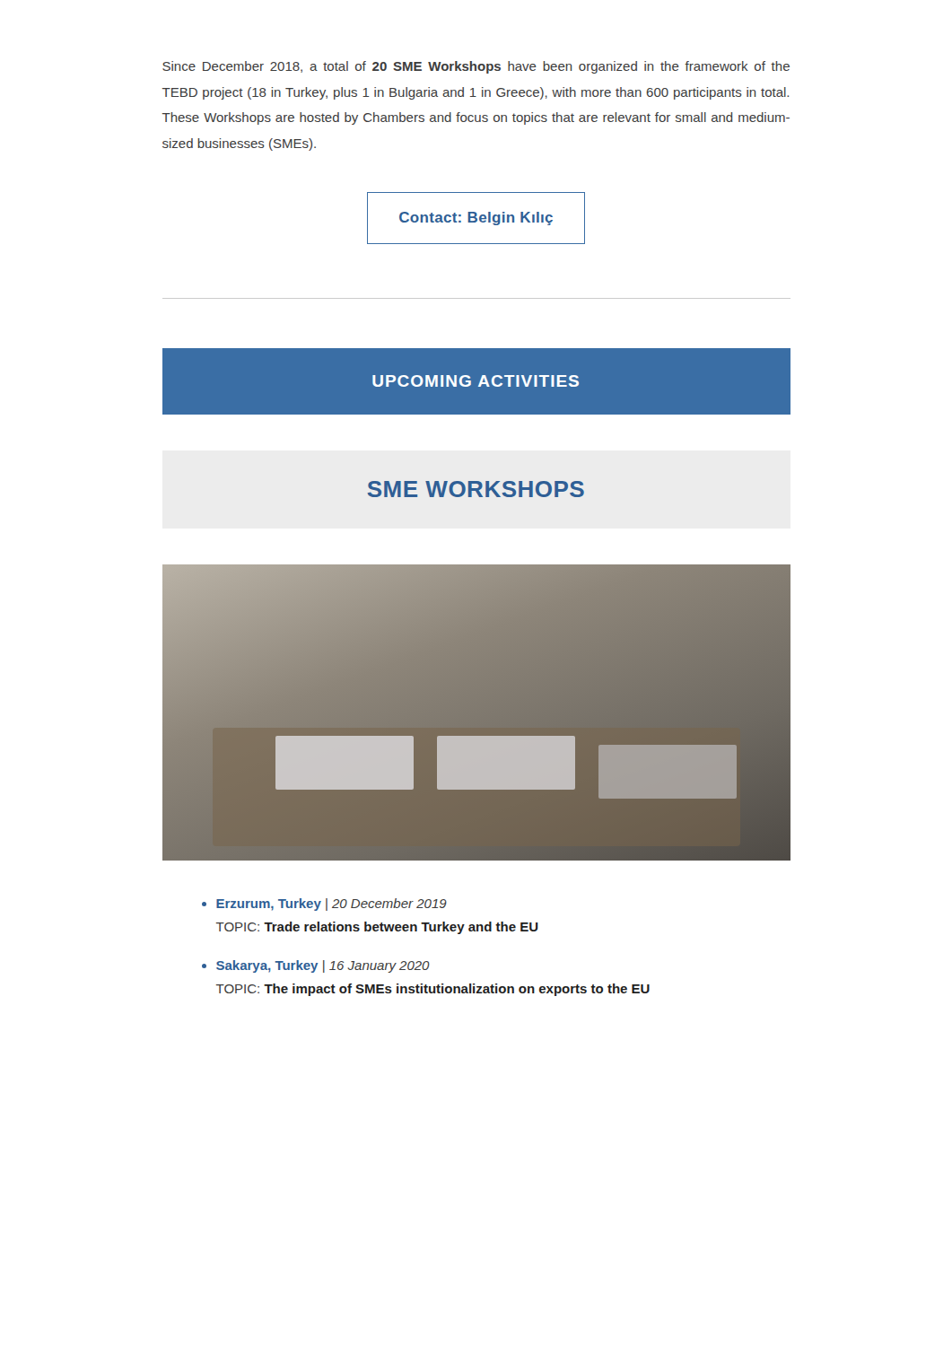Since December 2018, a total of 20 SME Workshops have been organized in the framework of the TEBD project (18 in Turkey, plus 1 in Bulgaria and 1 in Greece), with more than 600 participants in total. These Workshops are hosted by Chambers and focus on topics that are relevant for small and medium-sized businesses (SMEs).
Contact: Belgin Kılıç
UPCOMING ACTIVITIES
SME WORKSHOPS
Erzurum, Turkey | 20 December 2019
TOPIC: Trade relations between Turkey and the EU
Sakarya, Turkey | 16 January 2020
TOPIC: The impact of SMEs institutionalization on exports to the EU